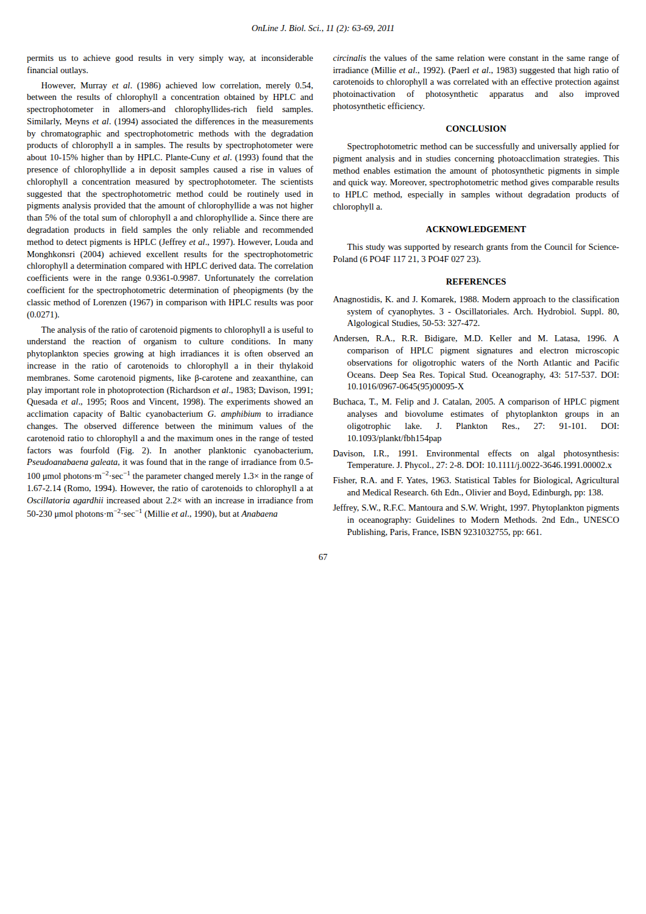OnLine J. Biol. Sci., 11 (2): 63-69, 2011
permits us to achieve good results in very simply way, at inconsiderable financial outlays.
However, Murray et al. (1986) achieved low correlation, merely 0.54, between the results of chlorophyll a concentration obtained by HPLC and spectrophotometer in allomers-and chlorophyllides-rich field samples. Similarly, Meyns et al. (1994) associated the differences in the measurements by chromatographic and spectrophotometric methods with the degradation products of chlorophyll a in samples. The results by spectrophotometer were about 10-15% higher than by HPLC. Plante-Cuny et al. (1993) found that the presence of chlorophyllide a in deposit samples caused a rise in values of chlorophyll a concentration measured by spectrophotometer. The scientists suggested that the spectrophotometric method could be routinely used in pigments analysis provided that the amount of chlorophyllide a was not higher than 5% of the total sum of chlorophyll a and chlorophyllide a. Since there are degradation products in field samples the only reliable and recommended method to detect pigments is HPLC (Jeffrey et al., 1997). However, Louda and Monghkonsri (2004) achieved excellent results for the spectrophotometric chlorophyll a determination compared with HPLC derived data. The correlation coefficients were in the range 0.9361-0.9987. Unfortunately the correlation coefficient for the spectrophotometric determination of pheopigments (by the classic method of Lorenzen (1967) in comparison with HPLC results was poor (0.0271).
The analysis of the ratio of carotenoid pigments to chlorophyll a is useful to understand the reaction of organism to culture conditions. In many phytoplankton species growing at high irradiances it is often observed an increase in the ratio of carotenoids to chlorophyll a in their thylakoid membranes. Some carotenoid pigments, like β-carotene and zeaxanthine, can play important role in photoprotection (Richardson et al., 1983; Davison, 1991; Quesada et al., 1995; Roos and Vincent, 1998). The experiments showed an acclimation capacity of Baltic cyanobacterium G. amphibium to irradiance changes. The observed difference between the minimum values of the carotenoid ratio to chlorophyll a and the maximum ones in the range of tested factors was fourfold (Fig. 2). In another planktonic cyanobacterium, Pseudoanabaena galeata, it was found that in the range of irradiance from 0.5-100 μmol photons·m−2·sec−1 the parameter changed merely 1.3× in the range of 1.67-2.14 (Romo, 1994). However, the ratio of carotenoids to chlorophyll a at Oscillatoria agardhii increased about 2.2× with an increase in irradiance from 50-230 μmol photons·m−2·sec−1 (Millie et al., 1990), but at Anabaena
circinalis the values of the same relation were constant in the same range of irradiance (Millie et al., 1992). (Paerl et al., 1983) suggested that high ratio of carotenoids to chlorophyll a was correlated with an effective protection against photoinactivation of photosynthetic apparatus and also improved photosynthetic efficiency.
Conclusion
Spectrophotometric method can be successfully and universally applied for pigment analysis and in studies concerning photoacclimation strategies. This method enables estimation the amount of photosynthetic pigments in simple and quick way. Moreover, spectrophotometric method gives comparable results to HPLC method, especially in samples without degradation products of chlorophyll a.
Acknowledgement
This study was supported by research grants from the Council for Science-Poland (6 PO4F 117 21, 3 PO4F 027 23).
References
Anagnostidis, K. and J. Komarek, 1988. Modern approach to the classification system of cyanophytes. 3 - Oscillatoriales. Arch. Hydrobiol. Suppl. 80, Algological Studies, 50-53: 327-472.
Andersen, R.A., R.R. Bidigare, M.D. Keller and M. Latasa, 1996. A comparison of HPLC pigment signatures and electron microscopic observations for oligotrophic waters of the North Atlantic and Pacific Oceans. Deep Sea Res. Topical Stud. Oceanography, 43: 517-537. DOI: 10.1016/0967-0645(95)00095-X
Buchaca, T., M. Felip and J. Catalan, 2005. A comparison of HPLC pigment analyses and biovolume estimates of phytoplankton groups in an oligotrophic lake. J. Plankton Res., 27: 91-101. DOI: 10.1093/plankt/fbh154pap
Davison, I.R., 1991. Environmental effects on algal photosynthesis: Temperature. J. Phycol., 27: 2-8. DOI: 10.1111/j.0022-3646.1991.00002.x
Fisher, R.A. and F. Yates, 1963. Statistical Tables for Biological, Agricultural and Medical Research. 6th Edn., Olivier and Boyd, Edinburgh, pp: 138.
Jeffrey, S.W., R.F.C. Mantoura and S.W. Wright, 1997. Phytoplankton pigments in oceanography: Guidelines to Modern Methods. 2nd Edn., UNESCO Publishing, Paris, France, ISBN 9231032755, pp: 661.
67